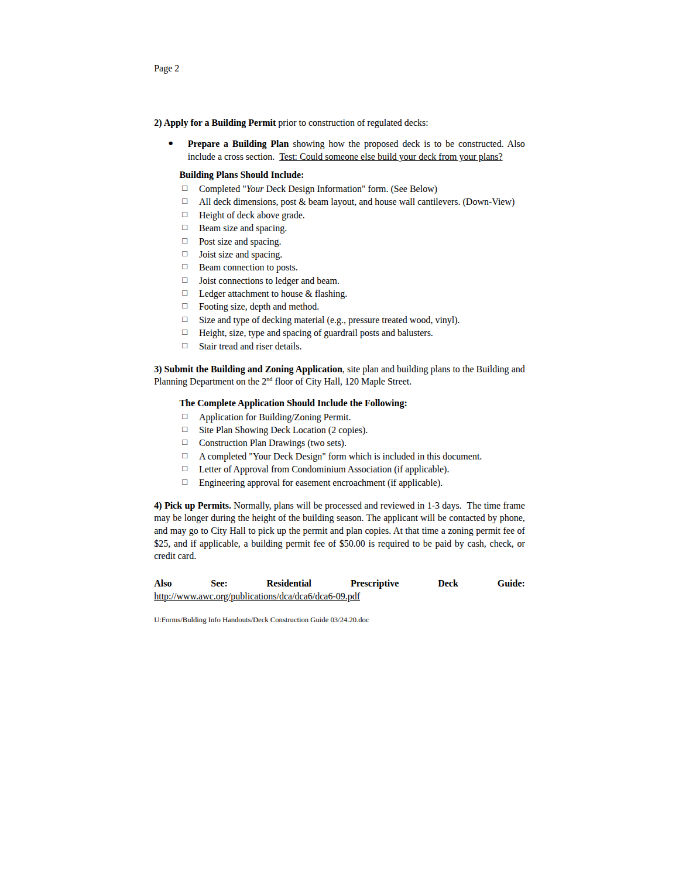Page 2
2) Apply for a Building Permit prior to construction of regulated decks:
●
Prepare a Building Plan showing how the proposed deck is to be constructed. Also include a cross section. Test: Could someone else build your deck from your plans?
Building Plans Should Include:
Completed "Your Deck Design Information" form. (See Below)
All deck dimensions, post & beam layout, and house wall cantilevers. (Down-View)
Height of deck above grade.
Beam size and spacing.
Post size and spacing.
Joist size and spacing.
Beam connection to posts.
Joist connections to ledger and beam.
Ledger attachment to house & flashing.
Footing size, depth and method.
Size and type of decking material (e.g., pressure treated wood, vinyl).
Height, size, type and spacing of guardrail posts and balusters.
Stair tread and riser details.
3) Submit the Building and Zoning Application, site plan and building plans to the Building and Planning Department on the 2nd floor of City Hall, 120 Maple Street.
The Complete Application Should Include the Following:
Application for Building/Zoning Permit.
Site Plan Showing Deck Location (2 copies).
Construction Plan Drawings (two sets).
A completed "Your Deck Design" form which is included in this document.
Letter of Approval from Condominium Association (if applicable).
Engineering approval for easement encroachment (if applicable).
4) Pick up Permits. Normally, plans will be processed and reviewed in 1-3 days. The time frame may be longer during the height of the building season. The applicant will be contacted by phone, and may go to City Hall to pick up the permit and plan copies. At that time a zoning permit fee of $25, and if applicable, a building permit fee of $50.00 is required to be paid by cash, check, or credit card.
Also See: Residential Prescriptive Deck Guide: http://www.awc.org/publications/dca/dca6/dca6-09.pdf
U:Forms/Bulding Info Handouts/Deck Construction Guide 03/24.20.doc